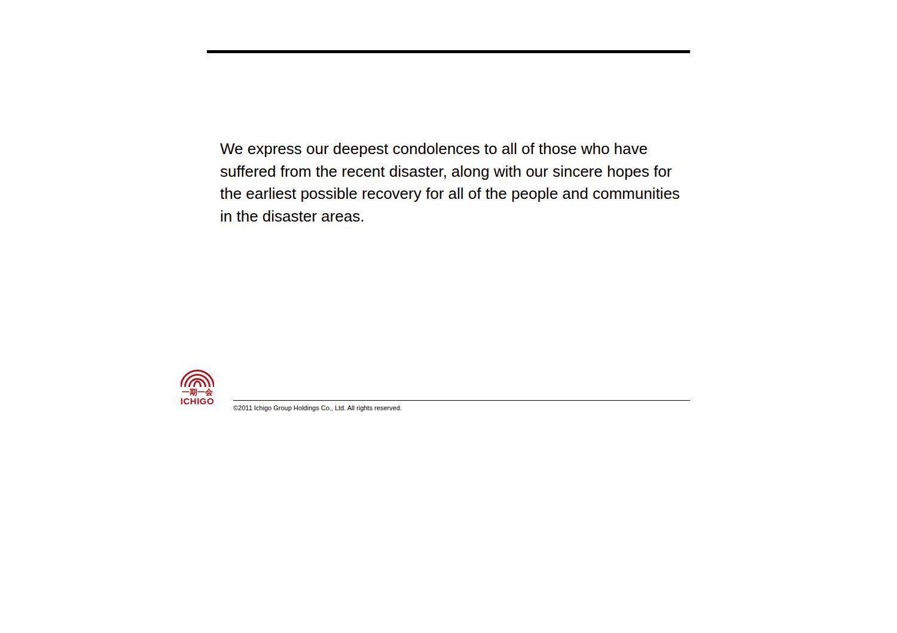We express our deepest condolences to all of those who have suffered from the recent disaster, along with our sincere hopes for the earliest possible recovery for all of the people and communities in the disaster areas.
一期一会
ICHIGO
©2011 Ichigo Group Holdings Co., Ltd. All rights reserved.